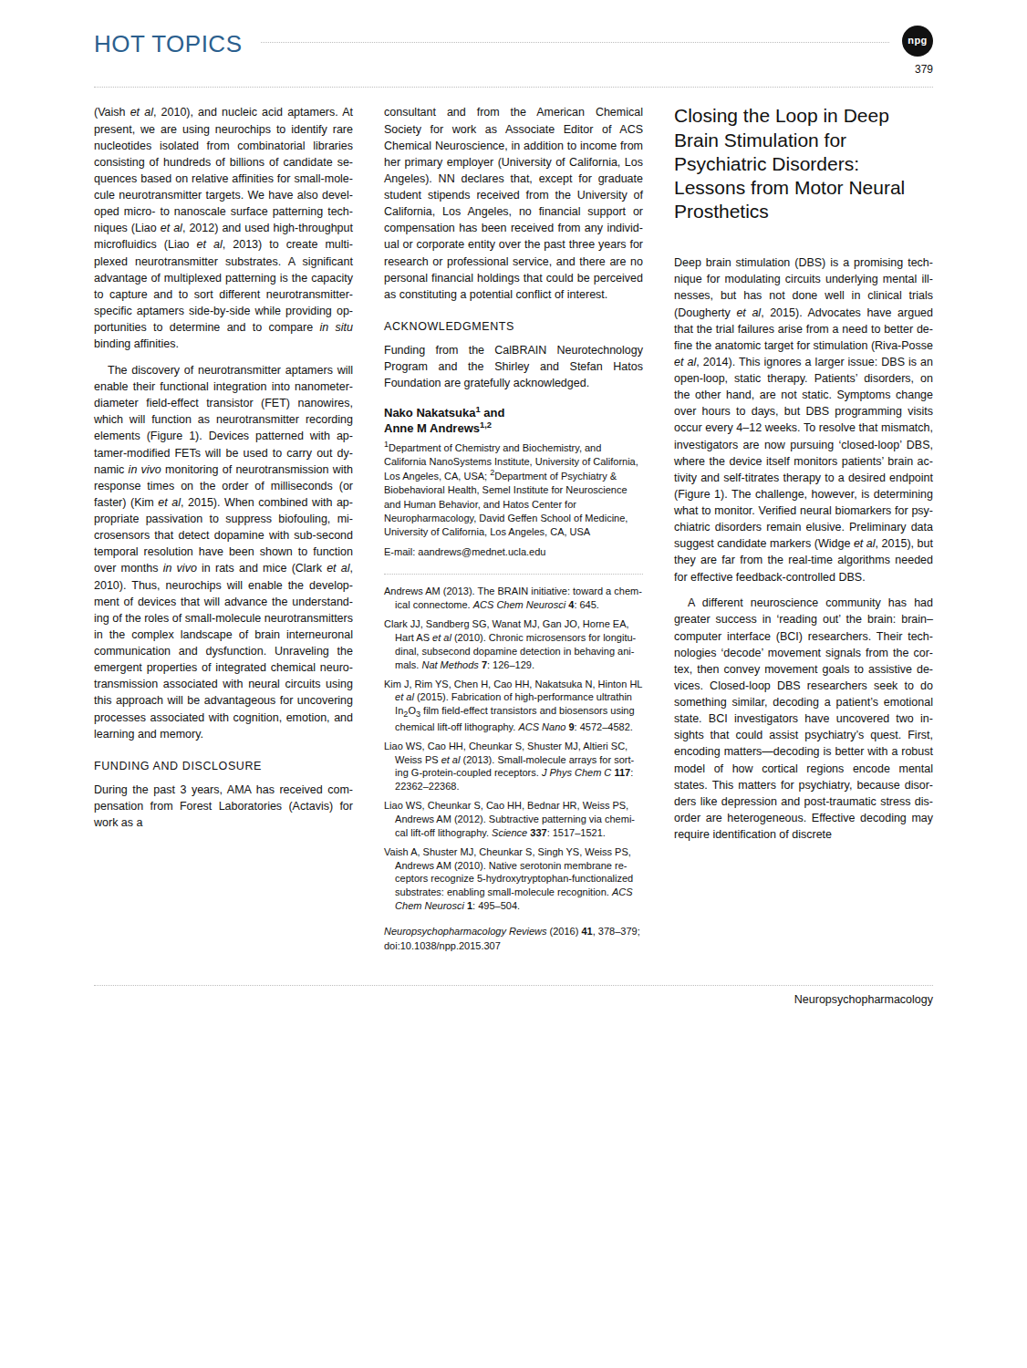HOT TOPICS
npg
379
(Vaish et al, 2010), and nucleic acid aptamers. At present, we are using neurochips to identify rare nucleotides isolated from combinatorial libraries consisting of hundreds of billions of candidate sequences based on relative affinities for small-molecule neurotransmitter targets. We have also developed micro- to nanoscale surface patterning techniques (Liao et al, 2012) and used high-throughput microfluidics (Liao et al, 2013) to create multiplexed neurotransmitter substrates. A significant advantage of multiplexed patterning is the capacity to capture and to sort different neurotransmitter-specific aptamers side-by-side while providing opportunities to determine and to compare in situ binding affinities.
The discovery of neurotransmitter aptamers will enable their functional integration into nanometer-diameter field-effect transistor (FET) nanowires, which will function as neurotransmitter recording elements (Figure 1). Devices patterned with aptamer-modified FETs will be used to carry out dynamic in vivo monitoring of neurotransmission with response times on the order of milliseconds (or faster) (Kim et al, 2015). When combined with appropriate passivation to suppress biofouling, microsensors that detect dopamine with sub-second temporal resolution have been shown to function over months in vivo in rats and mice (Clark et al, 2010). Thus, neurochips will enable the development of devices that will advance the understanding of the roles of small-molecule neurotransmitters in the complex landscape of brain interneuronal communication and dysfunction. Unraveling the emergent properties of integrated chemical neurotransmission associated with neural circuits using this approach will be advantageous for uncovering processes associated with cognition, emotion, and learning and memory.
Funding and Disclosure
During the past 3 years, AMA has received compensation from Forest Laboratories (Actavis) for work as a
consultant and from the American Chemical Society for work as Associate Editor of ACS Chemical Neuroscience, in addition to income from her primary employer (University of California, Los Angeles). NN declares that, except for graduate student stipends received from the University of California, Los Angeles, no financial support or compensation has been received from any individual or corporate entity over the past three years for research or professional service, and there are no personal financial holdings that could be perceived as constituting a potential conflict of interest.
Acknowledgments
Funding from the CalBRAIN Neurotechnology Program and the Shirley and Stefan Hatos Foundation are gratefully acknowledged.
Nako Nakatsuka1 and
Anne M Andrews1,2
1Department of Chemistry and Biochemistry, and California NanoSystems Institute, University of California, Los Angeles, CA, USA; 2Department of Psychiatry & Biobehavioral Health, Semel Institute for Neuroscience and Human Behavior, and Hatos Center for Neuropharmacology, David Geffen School of Medicine, University of California, Los Angeles, CA, USA
E-mail: aandrews@mednet.ucla.edu
Andrews AM (2013). The BRAIN initiative: toward a chemical connectome. ACS Chem Neurosci 4: 645.
Clark JJ, Sandberg SG, Wanat MJ, Gan JO, Horne EA, Hart AS et al (2010). Chronic microsensors for longitudinal, subsecond dopamine detection in behaving animals. Nat Methods 7: 126–129.
Kim J, Rim YS, Chen H, Cao HH, Nakatsuka N, Hinton HL et al (2015). Fabrication of high-performance ultrathin In2O3 film field-effect transistors and biosensors using chemical lift-off lithography. ACS Nano 9: 4572–4582.
Liao WS, Cao HH, Cheunkar S, Shuster MJ, Altieri SC, Weiss PS et al (2013). Small-molecule arrays for sorting G-protein-coupled receptors. J Phys Chem C 117: 22362–22368.
Liao WS, Cheunkar S, Cao HH, Bednar HR, Weiss PS, Andrews AM (2012). Subtractive patterning via chemical lift-off lithography. Science 337: 1517–1521.
Vaish A, Shuster MJ, Cheunkar S, Singh YS, Weiss PS, Andrews AM (2010). Native serotonin membrane receptors recognize 5-hydroxytryptophan-functionalized substrates: enabling small-molecule recognition. ACS Chem Neurosci 1: 495–504.
Neuropsychopharmacology Reviews (2016) 41, 378–379;
doi:10.1038/npp.2015.307
Closing the Loop in Deep Brain Stimulation for Psychiatric Disorders: Lessons from Motor Neural Prosthetics
Deep brain stimulation (DBS) is a promising technique for modulating circuits underlying mental illnesses, but has not done well in clinical trials (Dougherty et al, 2015). Advocates have argued that the trial failures arise from a need to better define the anatomic target for stimulation (Riva-Posse et al, 2014). This ignores a larger issue: DBS is an open-loop, static therapy. Patients’ disorders, on the other hand, are not static. Symptoms change over hours to days, but DBS programming visits occur every 4–12 weeks. To resolve that mismatch, investigators are now pursuing ‘closed-loop’ DBS, where the device itself monitors patients’ brain activity and self-titrates therapy to a desired endpoint (Figure 1). The challenge, however, is determining what to monitor. Verified neural biomarkers for psychiatric disorders remain elusive. Preliminary data suggest candidate markers (Widge et al, 2015), but they are far from the real-time algorithms needed for effective feedback-controlled DBS.
A different neuroscience community has had greater success in ‘reading out’ the brain: brain–computer interface (BCI) researchers. Their technologies ‘decode’ movement signals from the cortex, then convey movement goals to assistive devices. Closed-loop DBS researchers seek to do something similar, decoding a patient’s emotional state. BCI investigators have uncovered two insights that could assist psychiatry’s quest. First, encoding matters—decoding is better with a robust model of how cortical regions encode mental states. This matters for psychiatry, because disorders like depression and post-traumatic stress disorder are heterogeneous. Effective decoding may require identification of discrete
Neuropsychopharmacology